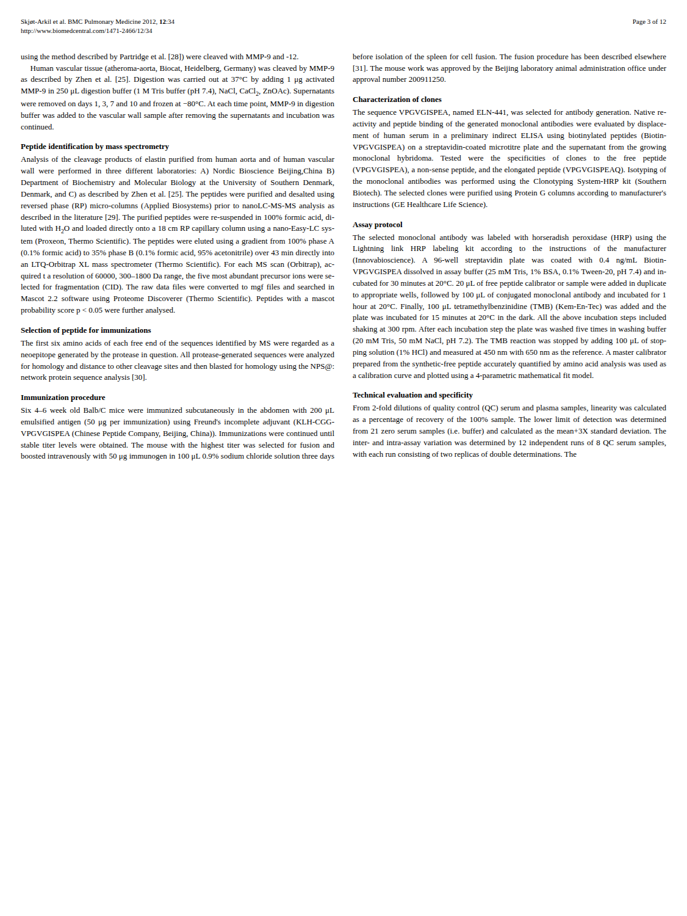Skjøt-Arkil et al. BMC Pulmonary Medicine 2012, 12:34 http://www.biomedcentral.com/1471-2466/12/34
Page 3 of 12
using the method described by Partridge et al. [28]) were cleaved with MMP-9 and -12.
Human vascular tissue (atheroma-aorta, Biocat, Heidelberg, Germany) was cleaved by MMP-9 as described by Zhen et al. [25]. Digestion was carried out at 37°C by adding 1 μg activated MMP-9 in 250 μL digestion buffer (1 M Tris buffer (pH 7.4), NaCl, CaCl2, ZnOAc). Supernatants were removed on days 1, 3, 7 and 10 and frozen at −80°C. At each time point, MMP-9 in digestion buffer was added to the vascular wall sample after removing the supernatants and incubation was continued.
Peptide identification by mass spectrometry
Analysis of the cleavage products of elastin purified from human aorta and of human vascular wall were performed in three different laboratories: A) Nordic Bioscience Beijing,China B) Department of Biochemistry and Molecular Biology at the University of Southern Denmark, Denmark, and C) as described by Zhen et al. [25]. The peptides were purified and desalted using reversed phase (RP) micro-columns (Applied Biosystems) prior to nanoLC-MS-MS analysis as described in the literature [29]. The purified peptides were re-suspended in 100% formic acid, diluted with H2O and loaded directly onto a 18 cm RP capillary column using a nano-Easy-LC system (Proxeon, Thermo Scientific). The peptides were eluted using a gradient from 100% phase A (0.1% formic acid) to 35% phase B (0.1% formic acid, 95% acetonitrile) over 43 min directly into an LTQ-Orbitrap XL mass spectrometer (Thermo Scientific). For each MS scan (Orbitrap), acquired t a resolution of 60000, 300–1800 Da range, the five most abundant precursor ions were selected for fragmentation (CID). The raw data files were converted to mgf files and searched in Mascot 2.2 software using Proteome Discoverer (Thermo Scientific). Peptides with a mascot probability score p < 0.05 were further analysed.
Selection of peptide for immunizations
The first six amino acids of each free end of the sequences identified by MS were regarded as a neoepitope generated by the protease in question. All protease-generated sequences were analyzed for homology and distance to other cleavage sites and then blasted for homology using the NPS@: network protein sequence analysis [30].
Immunization procedure
Six 4–6 week old Balb/C mice were immunized subcutaneously in the abdomen with 200 μL emulsified antigen (50 μg per immunization) using Freund's incomplete adjuvant (KLH-CGG-VPGVGISPEA (Chinese Peptide Company, Beijing, China)). Immunizations were continued until stable titer levels were obtained. The mouse with the highest titer was selected for fusion and boosted intravenously with 50 μg immunogen in 100 μL 0.9% sodium chloride solution three days before isolation of the spleen for cell fusion. The fusion procedure has been described elsewhere [31]. The mouse work was approved by the Beijing laboratory animal administration office under approval number 200911250.
Characterization of clones
The sequence VPGVGISPEA, named ELN-441, was selected for antibody generation. Native reactivity and peptide binding of the generated monoclonal antibodies were evaluated by displacement of human serum in a preliminary indirect ELISA using biotinylated peptides (Biotin-VPGVGISPEA) on a streptavidin-coated microtitre plate and the supernatant from the growing monoclonal hybridoma. Tested were the specificities of clones to the free peptide (VPGVGISPEA), a non-sense peptide, and the elongated peptide (VPGVGISPEAQ). Isotyping of the monoclonal antibodies was performed using the Clonotyping System-HRP kit (Southern Biotech). The selected clones were purified using Protein G columns according to manufacturer's instructions (GE Healthcare Life Science).
Assay protocol
The selected monoclonal antibody was labeled with horseradish peroxidase (HRP) using the Lightning link HRP labeling kit according to the instructions of the manufacturer (Innovabioscience). A 96-well streptavidin plate was coated with 0.4 ng/mL Biotin-VPGVGISPEA dissolved in assay buffer (25 mM Tris, 1% BSA, 0.1% Tween-20, pH 7.4) and incubated for 30 minutes at 20°C. 20 μL of free peptide calibrator or sample were added in duplicate to appropriate wells, followed by 100 μL of conjugated monoclonal antibody and incubated for 1 hour at 20°C. Finally, 100 μL tetramethylbenzinidine (TMB) (Kem-En-Tec) was added and the plate was incubated for 15 minutes at 20°C in the dark. All the above incubation steps included shaking at 300 rpm. After each incubation step the plate was washed five times in washing buffer (20 mM Tris, 50 mM NaCl, pH 7.2). The TMB reaction was stopped by adding 100 μL of stopping solution (1% HCl) and measured at 450 nm with 650 nm as the reference. A master calibrator prepared from the synthetic-free peptide accurately quantified by amino acid analysis was used as a calibration curve and plotted using a 4-parametric mathematical fit model.
Technical evaluation and specificity
From 2-fold dilutions of quality control (QC) serum and plasma samples, linearity was calculated as a percentage of recovery of the 100% sample. The lower limit of detection was determined from 21 zero serum samples (i.e. buffer) and calculated as the mean+3X standard deviation. The inter- and intra-assay variation was determined by 12 independent runs of 8 QC serum samples, with each run consisting of two replicas of double determinations. The